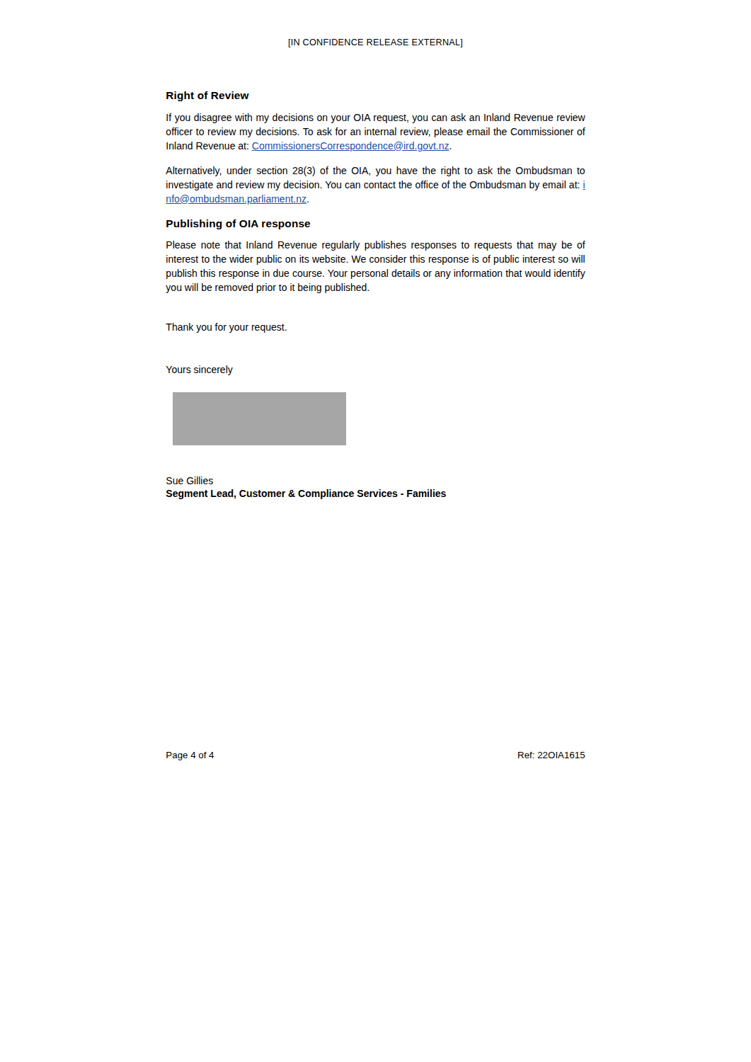[IN CONFIDENCE RELEASE EXTERNAL]
Right of Review
If you disagree with my decisions on your OIA request, you can ask an Inland Revenue review officer to review my decisions. To ask for an internal review, please email the Commissioner of Inland Revenue at: CommissionersCorrespondence@ird.govt.nz.
Alternatively, under section 28(3) of the OIA, you have the right to ask the Ombudsman to investigate and review my decision. You can contact the office of the Ombudsman by email at: info@ombudsman.parliament.nz.
Publishing of OIA response
Please note that Inland Revenue regularly publishes responses to requests that may be of interest to the wider public on its website. We consider this response is of public interest so will publish this response in due course. Your personal details or any information that would identify you will be removed prior to it being published.
Thank you for your request.
Yours sincerely
Sue Gillies
Segment Lead, Customer & Compliance Services - Families
Page 4 of 4
Ref: 22OIA1615